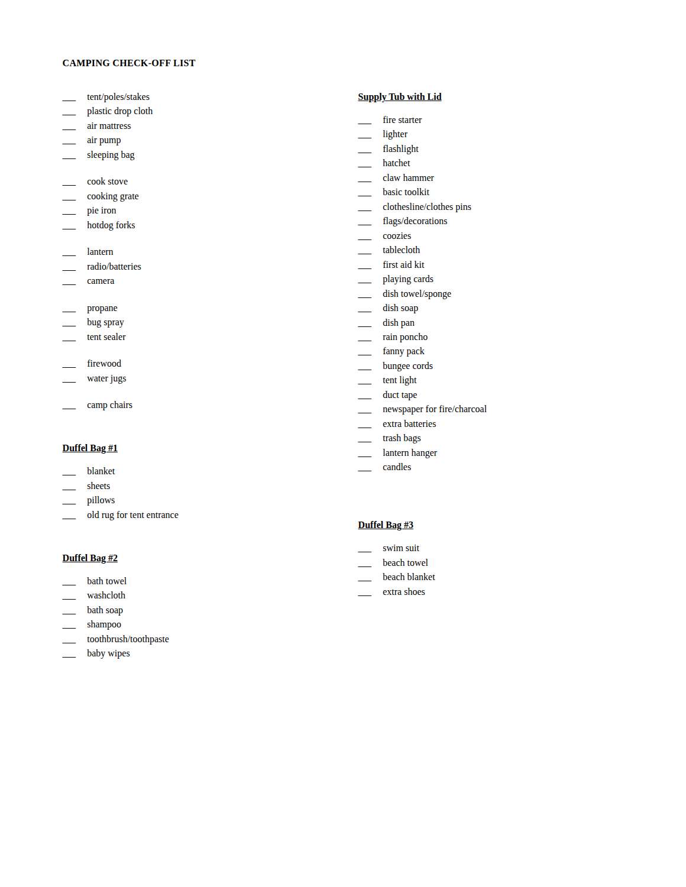CAMPING CHECK-OFF LIST
tent/poles/stakes
plastic drop cloth
air mattress
air pump
sleeping bag
cook stove
cooking grate
pie iron
hotdog forks
lantern
radio/batteries
camera
propane
bug spray
tent sealer
firewood
water jugs
camp chairs
Duffel Bag #1
blanket
sheets
pillows
old rug for tent entrance
Duffel Bag #2
bath towel
washcloth
bath soap
shampoo
toothbrush/toothpaste
baby wipes
Supply Tub with Lid
fire starter
lighter
flashlight
hatchet
claw hammer
basic toolkit
clothesline/clothes pins
flags/decorations
coozies
tablecloth
first aid kit
playing cards
dish towel/sponge
dish soap
dish pan
rain poncho
fanny pack
bungee cords
tent light
duct tape
newspaper for fire/charcoal
extra batteries
trash bags
lantern hanger
candles
Duffel Bag #3
swim suit
beach towel
beach blanket
extra shoes